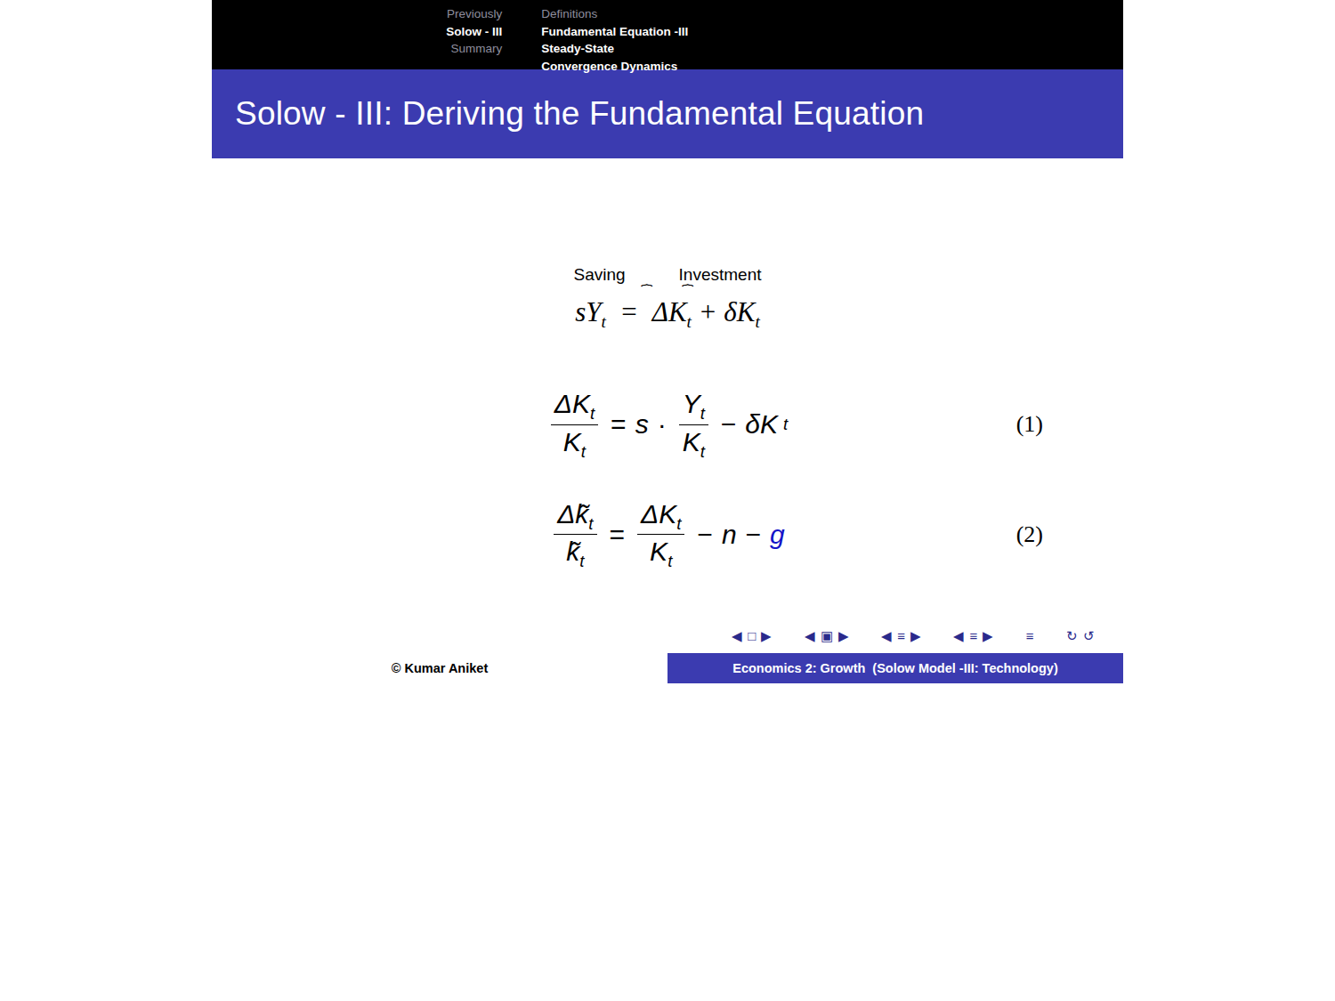Previously
Solow - III
Summary
Definitions
Fundamental Equation -III
Steady-State
Convergence Dynamics
Solow - III: Deriving the Fundamental Equation
Saving Investment
⏞ ⏞
sYt = ΔKt + δKt
ΔKt Kt = s · Yt Kt − δKt (1)
Δk̃t k̃t = ΔKt Kt − n − g (2)
◀□▶ ◀▣▶ ◀≡▶ ◀≡▶ ≡ ↻↺
© Kumar Aniket
Economics 2: Growth (Solow Model -III: Technology)